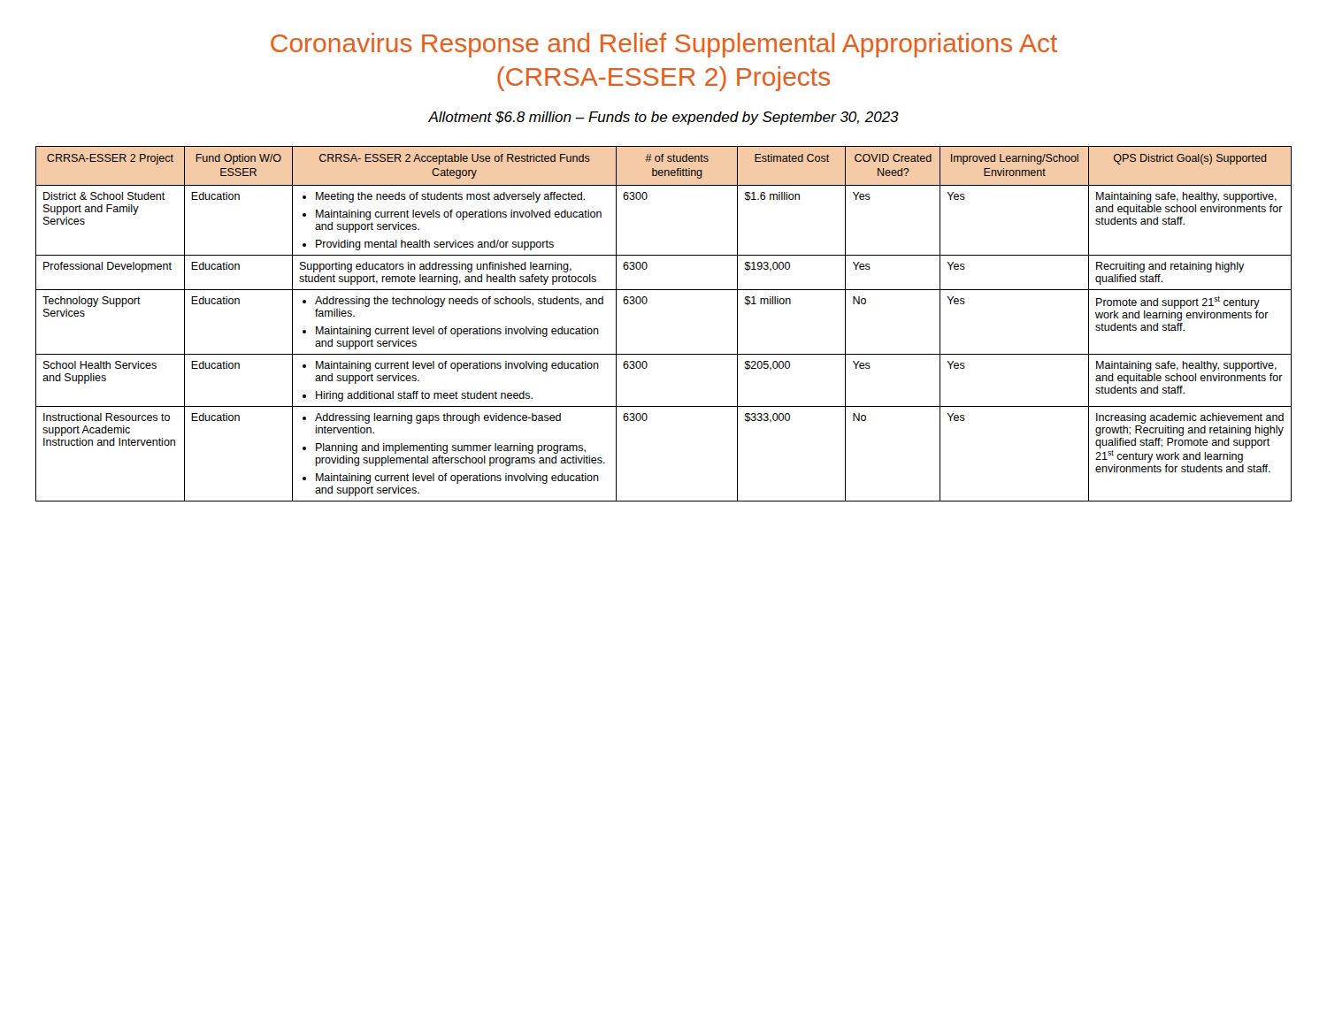Coronavirus Response and Relief Supplemental Appropriations Act
(CRRSA-ESSER 2) Projects
Allotment $6.8 million – Funds to be expended by September 30, 2023
| CRRSA-ESSER 2 Project | Fund Option W/O ESSER | CRRSA- ESSER 2 Acceptable Use of Restricted Funds Category | # of students benefitting | Estimated Cost | COVID Created Need? | Improved Learning/School Environment | QPS District Goal(s) Supported |
| --- | --- | --- | --- | --- | --- | --- | --- |
| District & School Student Support and Family Services | Education | Meeting the needs of students most adversely affected. Maintaining current levels of operations involved education and support services. Providing mental health services and/or supports | 6300 | $1.6 million | Yes | Yes | Maintaining safe, healthy, supportive, and equitable school environments for students and staff. |
| Professional Development | Education | Supporting educators in addressing unfinished learning, student support, remote learning, and health safety protocols | 6300 | $193,000 | Yes | Yes | Recruiting and retaining highly qualified staff. |
| Technology Support Services | Education | Addressing the technology needs of schools, students, and families. Maintaining current level of operations involving education and support services | 6300 | $1 million | No | Yes | Promote and support 21 st century work and learning environments for students and staff. |
| School Health Services and Supplies | Education | Maintaining current level of operations involving education and support services. Hiring additional staff to meet student needs. | 6300 | $205,000 | Yes | Yes | Maintaining safe, healthy, supportive, and equitable school environments for students and staff. |
| Instructional Resources to support Academic Instruction and Intervention | Education | Addressing learning gaps through evidence-based intervention. Planning and implementing summer learning programs, providing supplemental afterschool programs and activities. Maintaining current level of operations involving education and support services. | 6300 | $333,000 | No | Yes | Increasing academic achievement and growth; Recruiting and retaining highly qualified staff; Promote and support 21 st century work and learning environments for students and staff. |